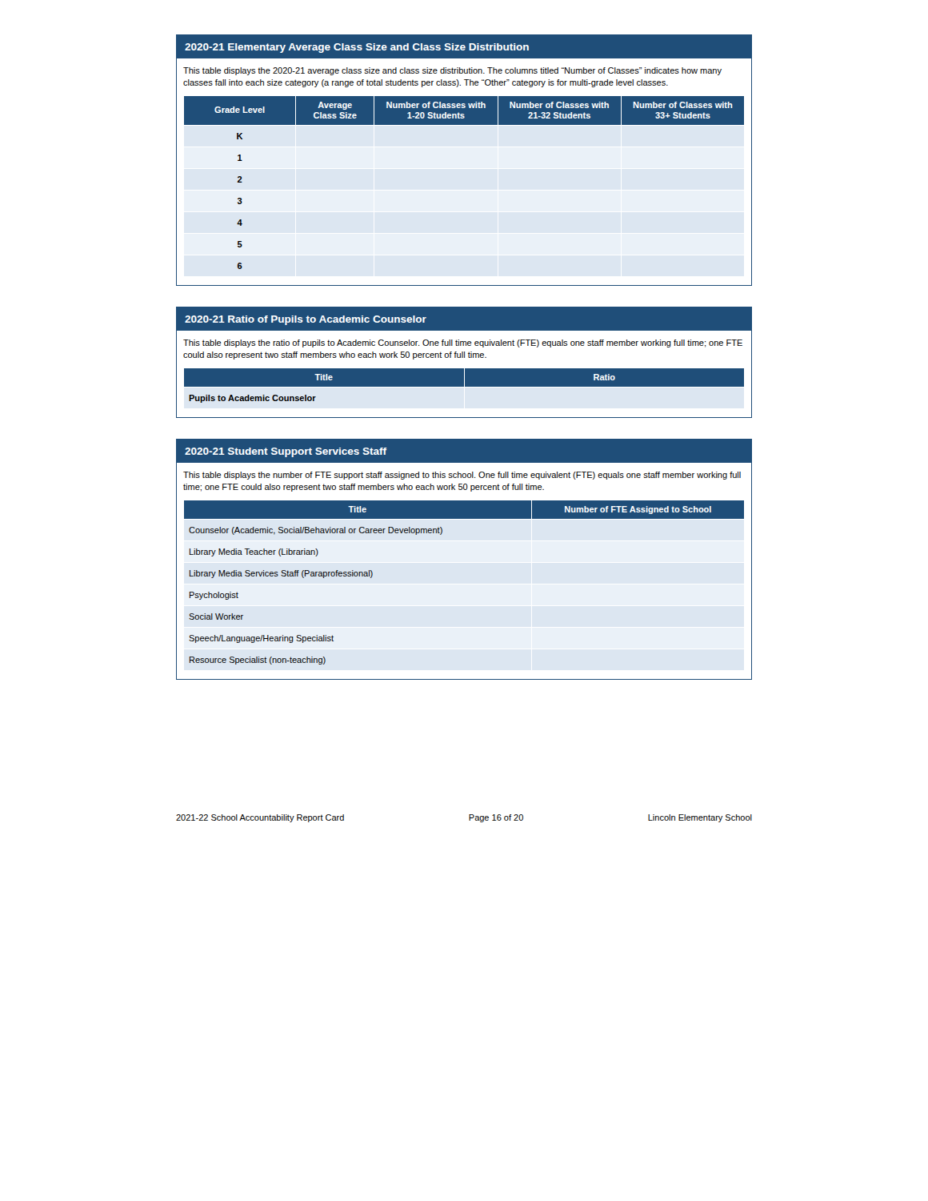2020-21 Elementary Average Class Size and Class Size Distribution
This table displays the 2020-21 average class size and class size distribution. The columns titled “Number of Classes” indicates how many classes fall into each size category (a range of total students per class). The “Other” category is for multi-grade level classes.
| Grade Level | Average Class Size | Number of Classes with 1-20 Students | Number of Classes with 21-32 Students | Number of Classes with 33+ Students |
| --- | --- | --- | --- | --- |
| K | | | | |
| 1 | | | | |
| 2 | | | | |
| 3 | | | | |
| 4 | | | | |
| 5 | | | | |
| 6 | | | | |
2020-21 Ratio of Pupils to Academic Counselor
This table displays the ratio of pupils to Academic Counselor. One full time equivalent (FTE) equals one staff member working full time; one FTE could also represent two staff members who each work 50 percent of full time.
| Title | Ratio |
| --- | --- |
| Pupils to Academic Counselor | |
2020-21 Student Support Services Staff
This table displays the number of FTE support staff assigned to this school. One full time equivalent (FTE) equals one staff member working full time; one FTE could also represent two staff members who each work 50 percent of full time.
| Title | Number of FTE Assigned to School |
| --- | --- |
| Counselor (Academic, Social/Behavioral or Career Development) | |
| Library Media Teacher (Librarian) | |
| Library Media Services Staff (Paraprofessional) | |
| Psychologist | |
| Social Worker | |
| Speech/Language/Hearing Specialist | |
| Resource Specialist (non-teaching) | |
2021-22 School Accountability Report Card Page 16 of 20 Lincoln Elementary School